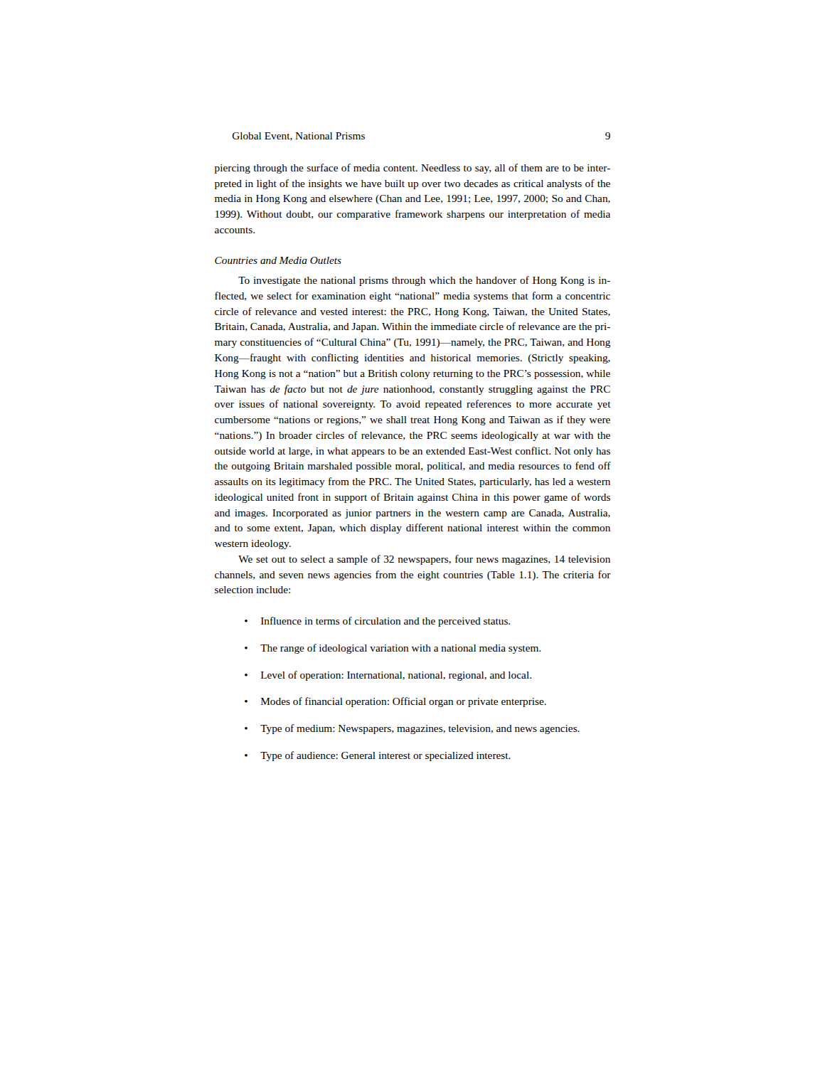Global Event, National Prisms 9
piercing through the surface of media content. Needless to say, all of them are to be interpreted in light of the insights we have built up over two decades as critical analysts of the media in Hong Kong and elsewhere (Chan and Lee, 1991; Lee, 1997, 2000; So and Chan, 1999). Without doubt, our comparative framework sharpens our interpretation of media accounts.
Countries and Media Outlets
To investigate the national prisms through which the handover of Hong Kong is inflected, we select for examination eight “national” media systems that form a concentric circle of relevance and vested interest: the PRC, Hong Kong, Taiwan, the United States, Britain, Canada, Australia, and Japan. Within the immediate circle of relevance are the primary constituencies of “Cultural China” (Tu, 1991)—namely, the PRC, Taiwan, and Hong Kong—fraught with conflicting identities and historical memories. (Strictly speaking, Hong Kong is not a “nation” but a British colony returning to the PRC’s possession, while Taiwan has de facto but not de jure nationhood, constantly struggling against the PRC over issues of national sovereignty. To avoid repeated references to more accurate yet cumbersome “nations or regions,” we shall treat Hong Kong and Taiwan as if they were “nations.”) In broader circles of relevance, the PRC seems ideologically at war with the outside world at large, in what appears to be an extended East-West conflict. Not only has the outgoing Britain marshaled possible moral, political, and media resources to fend off assaults on its legitimacy from the PRC. The United States, particularly, has led a western ideological united front in support of Britain against China in this power game of words and images. Incorporated as junior partners in the western camp are Canada, Australia, and to some extent, Japan, which display different national interest within the common western ideology.
We set out to select a sample of 32 newspapers, four news magazines, 14 television channels, and seven news agencies from the eight countries (Table 1.1). The criteria for selection include:
Influence in terms of circulation and the perceived status.
The range of ideological variation with a national media system.
Level of operation: International, national, regional, and local.
Modes of financial operation: Official organ or private enterprise.
Type of medium: Newspapers, magazines, television, and news agencies.
Type of audience: General interest or specialized interest.